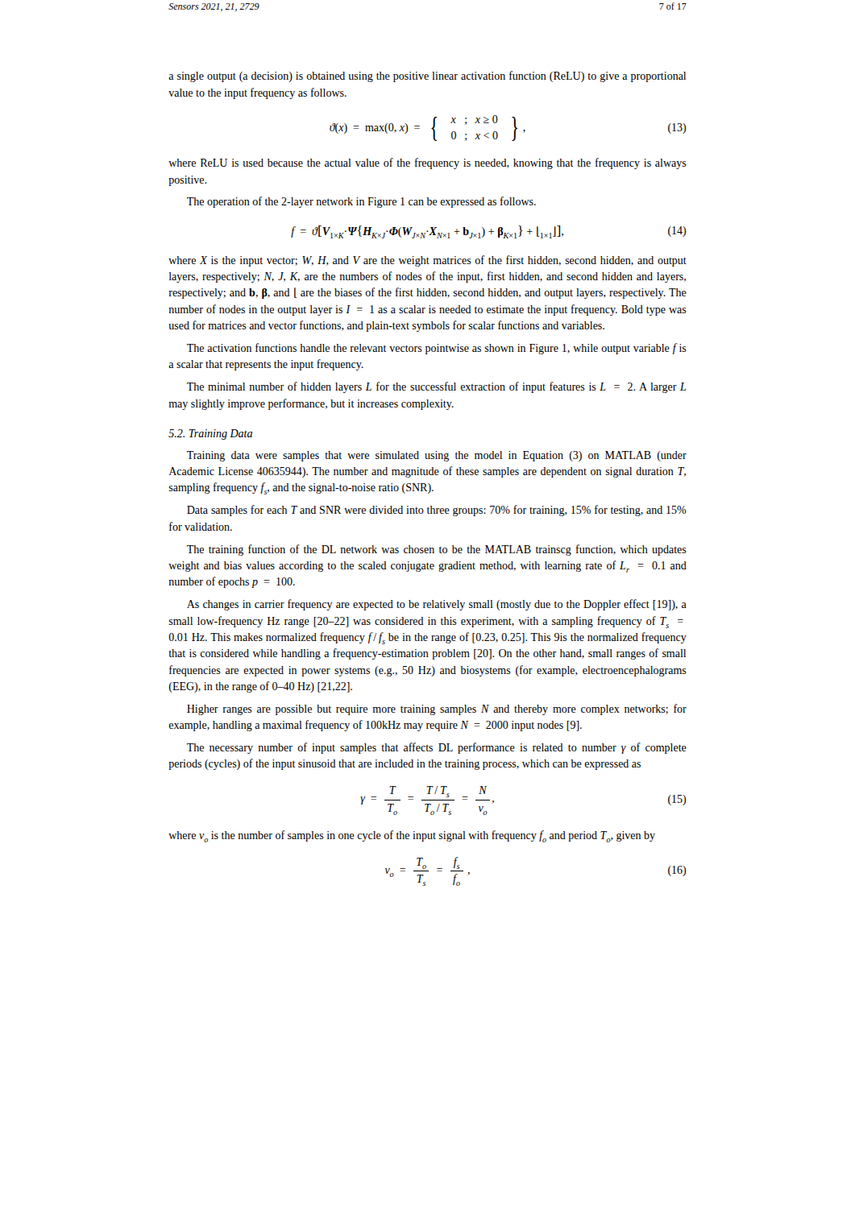Sensors 2021, 21, 2729 7 of 17
a single output (a decision) is obtained using the positive linear activation function (ReLU) to give a proportional value to the input frequency as follows.
ϑ(x) = max(0, x) = {
| x | ; | x ≥ 0 |
| 0 | ; | x < 0 |
},
(13)
where ReLU is used because the actual value of the frequency is needed, knowing that the frequency is always positive.
The operation of the 2-layer network in Figure 1 can be expressed as follows.
f = ϑ[V1×K·Ψ{HK×J·Φ(WJ×N·XN×1 + bJ×1) + βK×1} + ⌊1×1⌋],
(14)
where X is the input vector; W, H, and V are the weight matrices of the first hidden, second hidden, and output layers, respectively; N, J, K, are the numbers of nodes of the input, first hidden, and second hidden and layers, respectively; and b, β, and ⌊ are the biases of the first hidden, second hidden, and output layers, respectively. The number of nodes in the output layer is I = 1 as a scalar is needed to estimate the input frequency. Bold type was used for matrices and vector functions, and plain-text symbols for scalar functions and variables.
The activation functions handle the relevant vectors pointwise as shown in Figure 1, while output variable f is a scalar that represents the input frequency.
The minimal number of hidden layers L for the successful extraction of input features is L = 2. A larger L may slightly improve performance, but it increases complexity.
5.2. Training Data
Training data were samples that were simulated using the model in Equation (3) on MATLAB (under Academic License 40635944). The number and magnitude of these samples are dependent on signal duration T, sampling frequency fs, and the signal-to-noise ratio (SNR).
Data samples for each T and SNR were divided into three groups: 70% for training, 15% for testing, and 15% for validation.
The training function of the DL network was chosen to be the MATLAB trainscg function, which updates weight and bias values according to the scaled conjugate gradient method, with learning rate of Lr = 0.1 and number of epochs p = 100.
As changes in carrier frequency are expected to be relatively small (mostly due to the Doppler effect [19]), a small low-frequency Hz range [20–22] was considered in this experiment, with a sampling frequency of Ts = 0.01 Hz. This makes normalized frequency f / fs be in the range of [0.23, 0.25]. This 9is the normalized frequency that is considered while handling a frequency-estimation problem [20]. On the other hand, small ranges of small frequencies are expected in power systems (e.g., 50 Hz) and biosystems (for example, electroencephalograms (EEG), in the range of 0–40 Hz) [21,22].
Higher ranges are possible but require more training samples N and thereby more complex networks; for example, handling a maximal frequency of 100kHz may require N = 2000 input nodes [9].
The necessary number of input samples that affects DL performance is related to number γ of complete periods (cycles) of the input sinusoid that are included in the training process, which can be expressed as
γ = TTo = T / Ts To / Ts = Nνo,
(15)
where νo is the number of samples in one cycle of the input signal with frequency fo and period To, given by
νo = To Ts = fs fo ,
(16)